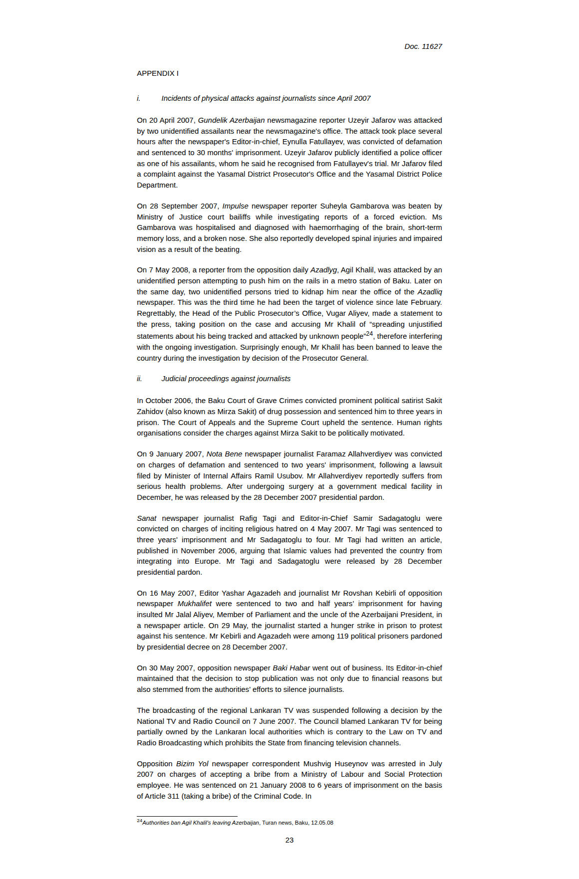Doc. 11627
APPENDIX I
i. Incidents of physical attacks against journalists since April 2007
On 20 April 2007, Gundelik Azerbaijan newsmagazine reporter Uzeyir Jafarov was attacked by two unidentified assailants near the newsmagazine's office. The attack took place several hours after the newspaper's Editor-in-chief, Eynulla Fatullayev, was convicted of defamation and sentenced to 30 months' imprisonment. Uzeyir Jafarov publicly identified a police officer as one of his assailants, whom he said he recognised from Fatullayev's trial. Mr Jafarov filed a complaint against the Yasamal District Prosecutor's Office and the Yasamal District Police Department.
On 28 September 2007, Impulse newspaper reporter Suheyla Gambarova was beaten by Ministry of Justice court bailiffs while investigating reports of a forced eviction. Ms Gambarova was hospitalised and diagnosed with haemorrhaging of the brain, short-term memory loss, and a broken nose. She also reportedly developed spinal injuries and impaired vision as a result of the beating.
On 7 May 2008, a reporter from the opposition daily Azadlyg, Agil Khalil, was attacked by an unidentified person attempting to push him on the rails in a metro station of Baku. Later on the same day, two unidentified persons tried to kidnap him near the office of the Azadliq newspaper. This was the third time he had been the target of violence since late February. Regrettably, the Head of the Public Prosecutor’s Office, Vugar Aliyev, made a statement to the press, taking position on the case and accusing Mr Khalil of “spreading unjustified statements about his being tracked and attacked by unknown people”24, therefore interfering with the ongoing investigation. Surprisingly enough, Mr Khalil has been banned to leave the country during the investigation by decision of the Prosecutor General.
ii. Judicial proceedings against journalists
In October 2006, the Baku Court of Grave Crimes convicted prominent political satirist Sakit Zahidov (also known as Mirza Sakit) of drug possession and sentenced him to three years in prison. The Court of Appeals and the Supreme Court upheld the sentence. Human rights organisations consider the charges against Mirza Sakit to be politically motivated.
On 9 January 2007, Nota Bene newspaper journalist Faramaz Allahverdiyev was convicted on charges of defamation and sentenced to two years' imprisonment, following a lawsuit filed by Minister of Internal Affairs Ramil Usubov. Mr Allahverdiyev reportedly suffers from serious health problems. After undergoing surgery at a government medical facility in December, he was released by the 28 December 2007 presidential pardon.
Sanat newspaper journalist Rafig Tagi and Editor-in-Chief Samir Sadagatoglu were convicted on charges of inciting religious hatred on 4 May 2007. Mr Tagi was sentenced to three years' imprisonment and Mr Sadagatoglu to four. Mr Tagi had written an article, published in November 2006, arguing that Islamic values had prevented the country from integrating into Europe. Mr Tagi and Sadagatoglu were released by 28 December presidential pardon.
On 16 May 2007, Editor Yashar Agazadeh and journalist Mr Rovshan Kebirli of opposition newspaper Mukhalifet were sentenced to two and half years’ imprisonment for having insulted Mr Jalal Aliyev, Member of Parliament and the uncle of the Azerbaijani President, in a newspaper article. On 29 May, the journalist started a hunger strike in prison to protest against his sentence. Mr Kebirli and Agazadeh were among 119 political prisoners pardoned by presidential decree on 28 December 2007.
On 30 May 2007, opposition newspaper Baki Habar went out of business. Its Editor-in-chief maintained that the decision to stop publication was not only due to financial reasons but also stemmed from the authorities’ efforts to silence journalists.
The broadcasting of the regional Lankaran TV was suspended following a decision by the National TV and Radio Council on 7 June 2007. The Council blamed Lankaran TV for being partially owned by the Lankaran local authorities which is contrary to the Law on TV and Radio Broadcasting which prohibits the State from financing television channels.
Opposition Bizim Yol newspaper correspondent Mushvig Huseynov was arrested in July 2007 on charges of accepting a bribe from a Ministry of Labour and Social Protection employee. He was sentenced on 21 January 2008 to 6 years of imprisonment on the basis of Article 311 (taking a bribe) of the Criminal Code. In
24Authorities ban Agil Khalil's leaving Azerbaijan, Turan news, Baku, 12.05.08
23